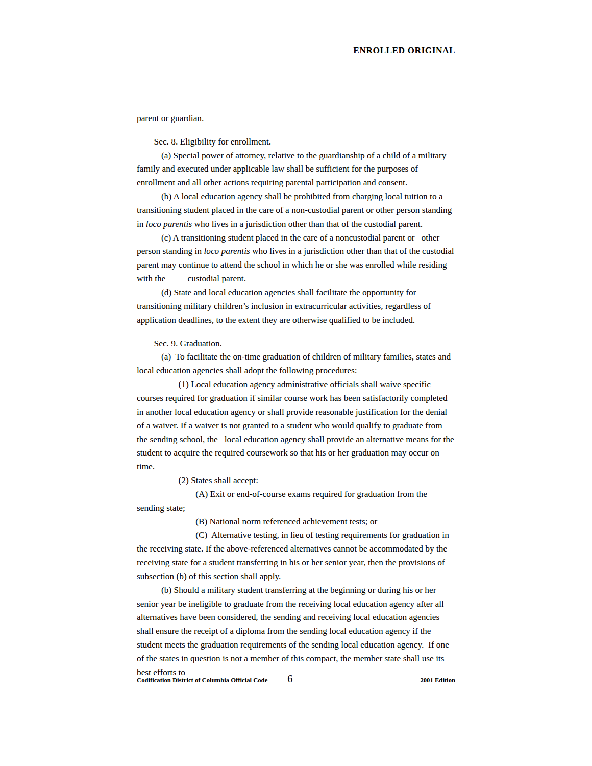ENROLLED ORIGINAL
parent or guardian.
Sec. 8. Eligibility for enrollment.
(a) Special power of attorney, relative to the guardianship of a child of a military family and executed under applicable law shall be sufficient for the purposes of enrollment and all other actions requiring parental participation and consent.
(b) A local education agency shall be prohibited from charging local tuition to a transitioning student placed in the care of a non-custodial parent or other person standing in loco parentis who lives in a jurisdiction other than that of the custodial parent.
(c) A transitioning student placed in the care of a noncustodial parent or other person standing in loco parentis who lives in a jurisdiction other than that of the custodial parent may continue to attend the school in which he or she was enrolled while residing with the custodial parent.
(d) State and local education agencies shall facilitate the opportunity for transitioning military children’s inclusion in extracurricular activities, regardless of application deadlines, to the extent they are otherwise qualified to be included.
Sec. 9. Graduation.
(a) To facilitate the on-time graduation of children of military families, states and local education agencies shall adopt the following procedures:
(1) Local education agency administrative officials shall waive specific courses required for graduation if similar course work has been satisfactorily completed in another local education agency or shall provide reasonable justification for the denial of a waiver. If a waiver is not granted to a student who would qualify to graduate from the sending school, the local education agency shall provide an alternative means for the student to acquire the required coursework so that his or her graduation may occur on time.
(2) States shall accept:
(A) Exit or end-of-course exams required for graduation from the sending state;
(B) National norm referenced achievement tests; or
(C) Alternative testing, in lieu of testing requirements for graduation in the receiving state. If the above-referenced alternatives cannot be accommodated by the receiving state for a student transferring in his or her senior year, then the provisions of subsection (b) of this section shall apply.
(b) Should a military student transferring at the beginning or during his or her senior year be ineligible to graduate from the receiving local education agency after all alternatives have been considered, the sending and receiving local education agencies shall ensure the receipt of a diploma from the sending local education agency if the student meets the graduation requirements of the sending local education agency. If one of the states in question is not a member of this compact, the member state shall use its best efforts to
Codification District of Columbia Official Code 6 2001 Edition